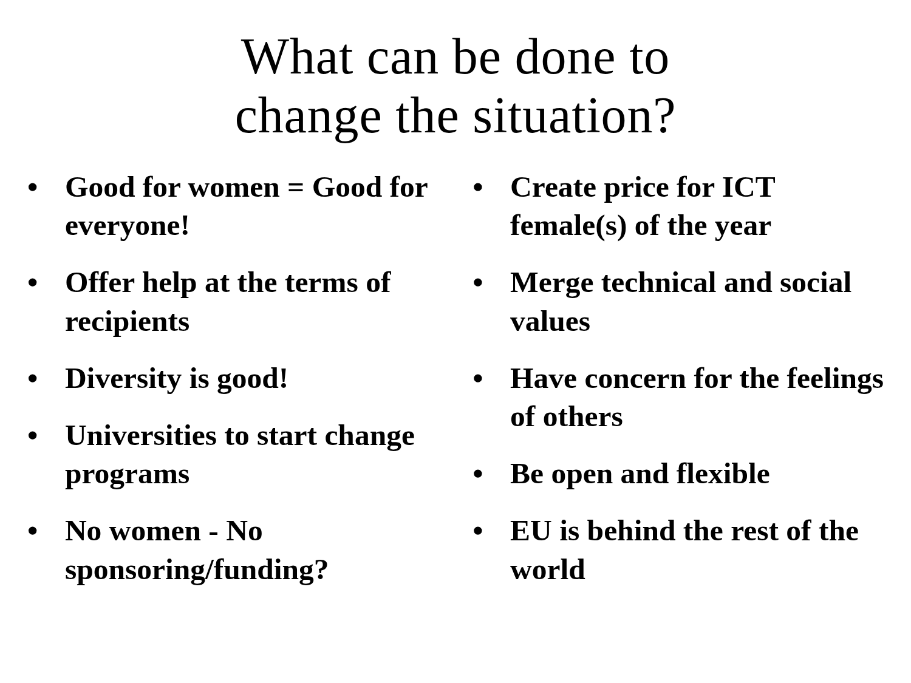What can be done to
change the situation?
Good for women = Good for everyone!
Offer help at the terms of recipients
Diversity is good!
Universities to start change programs
No women - No sponsoring/funding?
Create price for ICT female(s) of the year
Merge technical and social values
Have concern for the feelings of others
Be open and flexible
EU is behind the rest of the world